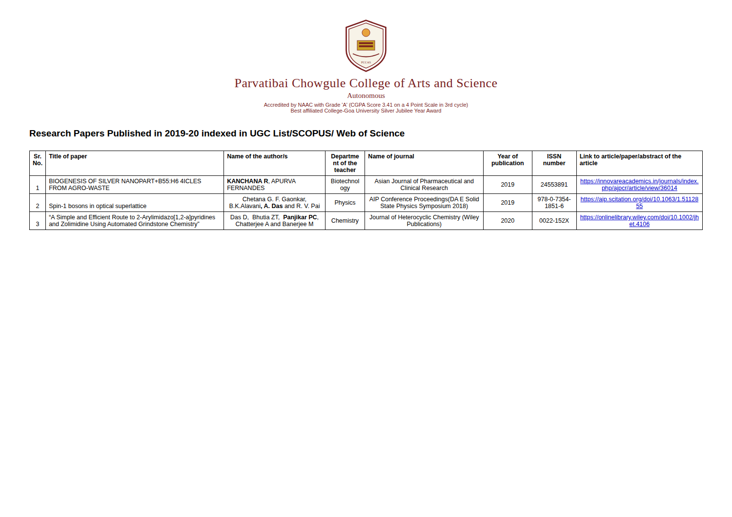PCCAS
Parvatibai Chowgule College of Arts and Science
Autonomous
Accredited by NAAC with Grade 'A' (CGPA Score 3.41 on a 4 Point Scale in 3rd cycle)
Best affiliated College-Goa University Silver Jubilee Year Award
Research Papers Published in 2019-20 indexed in UGC List/SCOPUS/ Web of Science
| Sr. No. | Title of paper | Name of the author/s | Departme nt of the teacher | Name of journal | Year of publication | ISSN number | Link to article/paper/abstract of the article |
| --- | --- | --- | --- | --- | --- | --- | --- |
| 1 | BIOGENESIS OF SILVER NANOPART+B55:H6 4ICLES FROM AGRO-WASTE | KANCHANA R , APURVA FERNANDES | Biotechnol ogy | Asian Journal of Pharmaceutical and Clinical Research | 2019 | 24553891 | https://innovareacademics.in/journals/index.php/ajpcr/article/view/36014 |
| 2 | Spin-1 bosons in optical superlattice | Chetana G. F. Gaonkar, B.K.Alavani , A. Das and R. V. Pai | Physics | AIP Conference Proceedings(DA E Solid State Physics Symposium 2018) | 2019 | 978-0-7354-1851-6 | https://aip.scitation.org/doi/10.1063/1.5112855 |
| 3 | “A Simple and Efficient Route to 2-Arylimidazo[1,2-a]pyridines and Zolimidine Using Automated Grindstone Chemistry” | Das D, Bhutia ZT, Panjikar PC , Chatterjee A and Banerjee M | Chemistry | Journal of Heterocyclic Chemistry (Wiley Publications) | 2020 | 0022-152X | https://onlinelibrary.wiley.com/doi/10.1002/jhet.4106 |